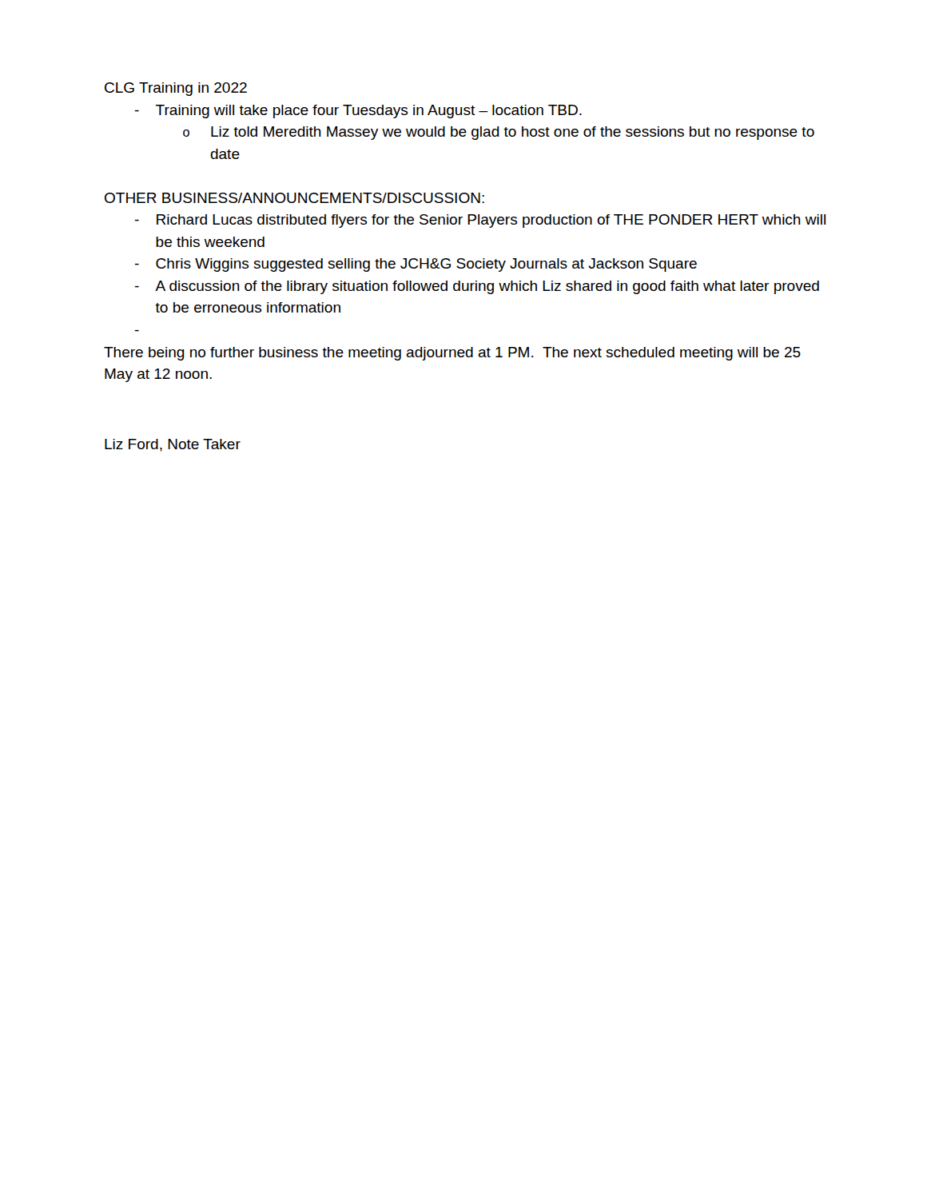CLG Training in 2022
Training will take place four Tuesdays in August – location TBD.
Liz told Meredith Massey we would be glad to host one of the sessions but no response to date
OTHER BUSINESS/ANNOUNCEMENTS/DISCUSSION:
Richard Lucas distributed flyers for the Senior Players production of THE PONDER HERT which will be this weekend
Chris Wiggins suggested selling the JCH&G Society Journals at Jackson Square
A discussion of the library situation followed during which Liz shared in good faith what later proved to be erroneous information
There being no further business the meeting adjourned at 1 PM. The next scheduled meeting will be 25 May at 12 noon.
Liz Ford, Note Taker